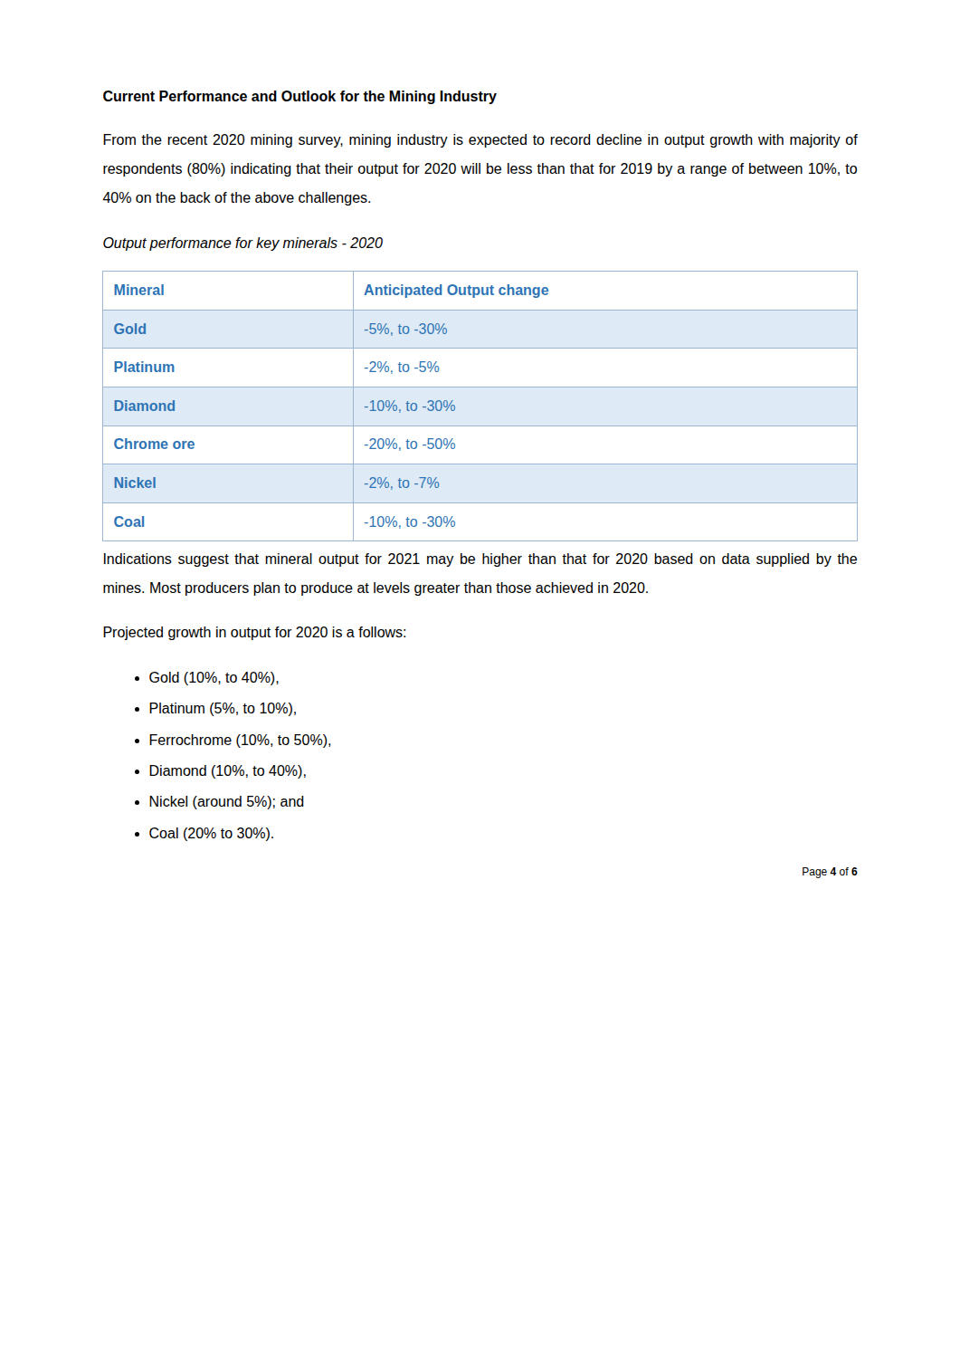Current Performance and Outlook for the Mining Industry
From the recent 2020 mining survey, mining industry is expected to record decline in output growth with majority of respondents (80%) indicating that their output for 2020 will be less than that for 2019 by a range of between 10%, to 40% on the back of the above challenges.
Output performance for key minerals - 2020
| Mineral | Anticipated Output change |
| --- | --- |
| Gold | -5%, to -30% |
| Platinum | -2%, to -5% |
| Diamond | -10%, to -30% |
| Chrome ore | -20%, to -50% |
| Nickel | -2%, to -7% |
| Coal | -10%, to -30% |
Indications suggest that mineral output for 2021 may be higher than that for 2020 based on data supplied by the mines. Most producers plan to produce at levels greater than those achieved in 2020.
Projected growth in output for 2020 is a follows:
Gold (10%, to 40%),
Platinum (5%, to 10%),
Ferrochrome (10%, to 50%),
Diamond (10%, to 40%),
Nickel (around 5%); and
Coal (20% to 30%).
Page 4 of 6